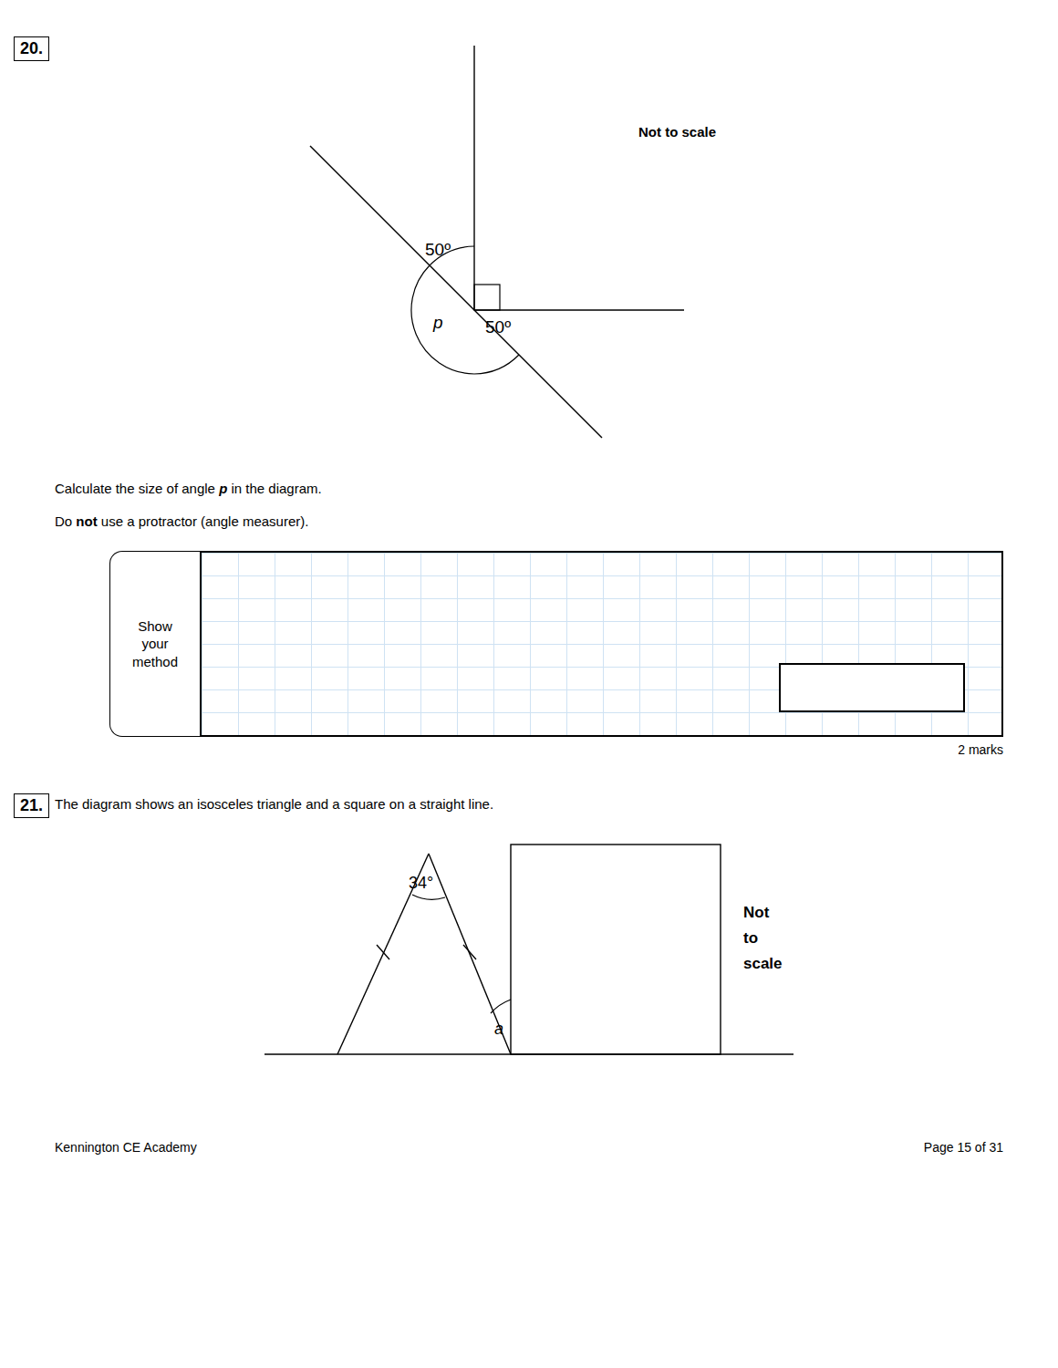20.
50º p 50º Not to scale
Calculate the size of angle p in the diagram.
Do not use a protractor (angle measurer).
Show
your
method
2 marks
21.
The diagram shows an isosceles triangle and a square on a straight line.
34° a Not to scale
Kennington CE Academy Page 15 of 31